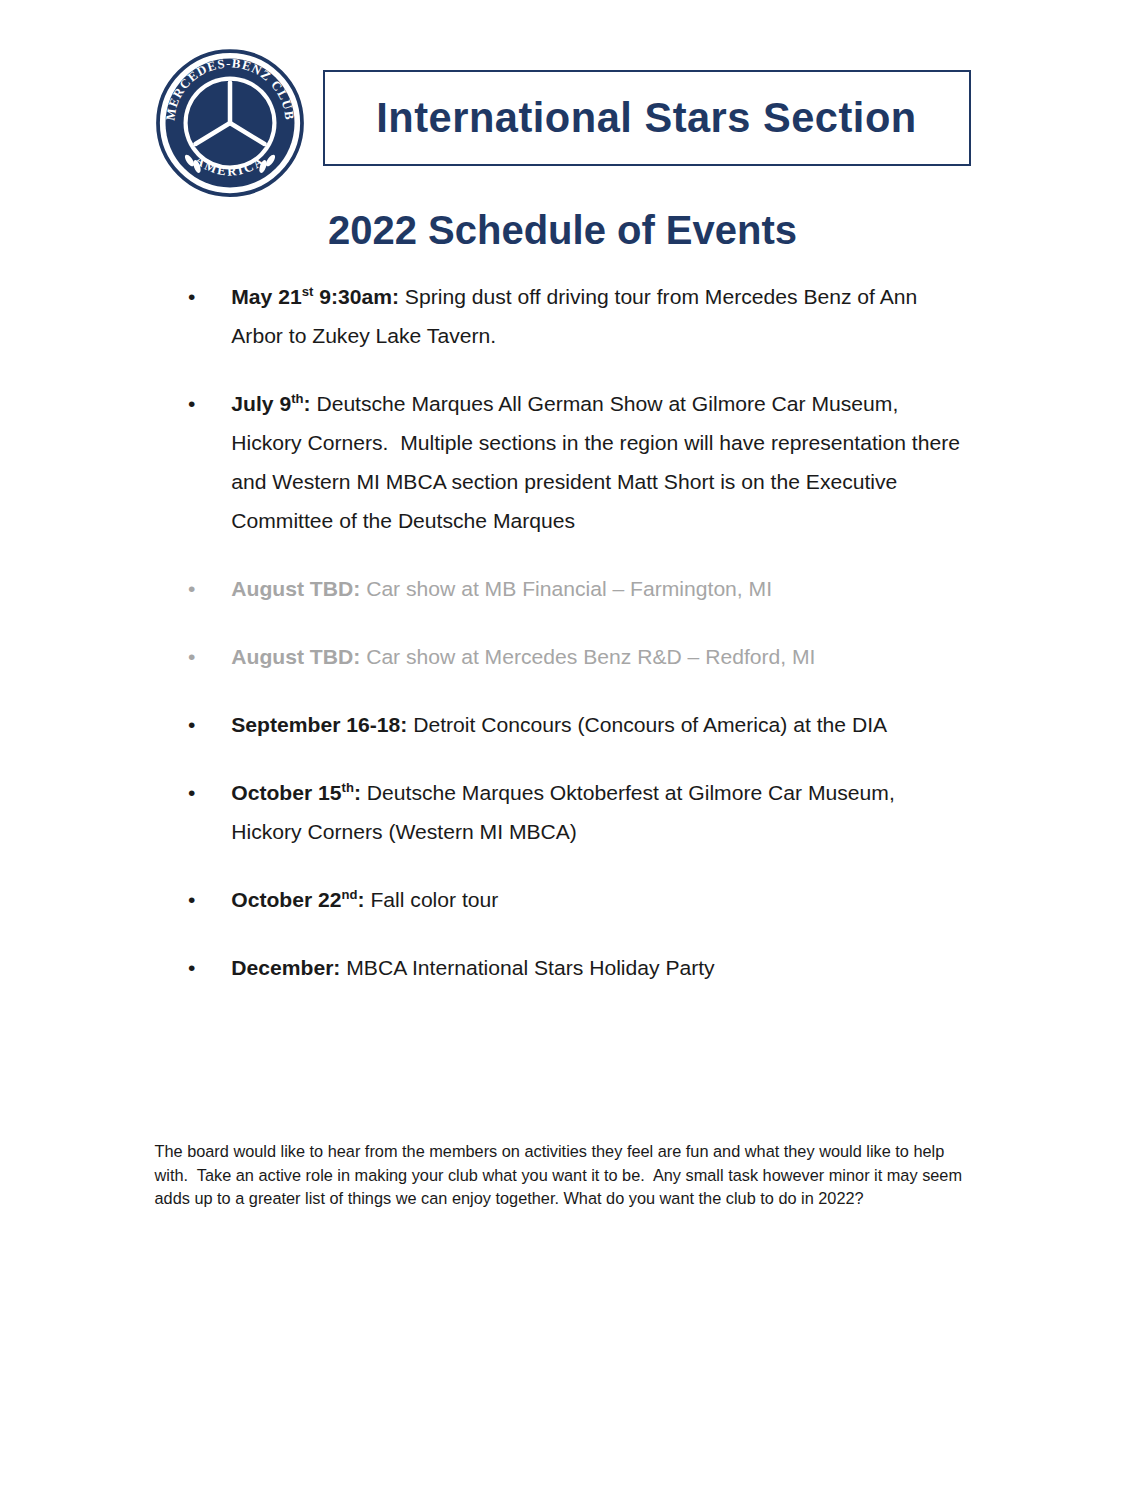MERCEDES-BENZ CLUB AMERICA
International Stars Section
2022 Schedule of Events
May 21st 9:30am: Spring dust off driving tour from Mercedes Benz of Ann Arbor to Zukey Lake Tavern.
July 9th: Deutsche Marques All German Show at Gilmore Car Museum, Hickory Corners. Multiple sections in the region will have representation there and Western MI MBCA section president Matt Short is on the Executive Committee of the Deutsche Marques
August TBD: Car show at MB Financial – Farmington, MI
August TBD: Car show at Mercedes Benz R&D – Redford, MI
September 16-18: Detroit Concours (Concours of America) at the DIA
October 15th: Deutsche Marques Oktoberfest at Gilmore Car Museum, Hickory Corners (Western MI MBCA)
October 22nd: Fall color tour
December: MBCA International Stars Holiday Party
The board would like to hear from the members on activities they feel are fun and what they would like to help with. Take an active role in making your club what you want it to be. Any small task however minor it may seem adds up to a greater list of things we can enjoy together. What do you want the club to do in 2022?